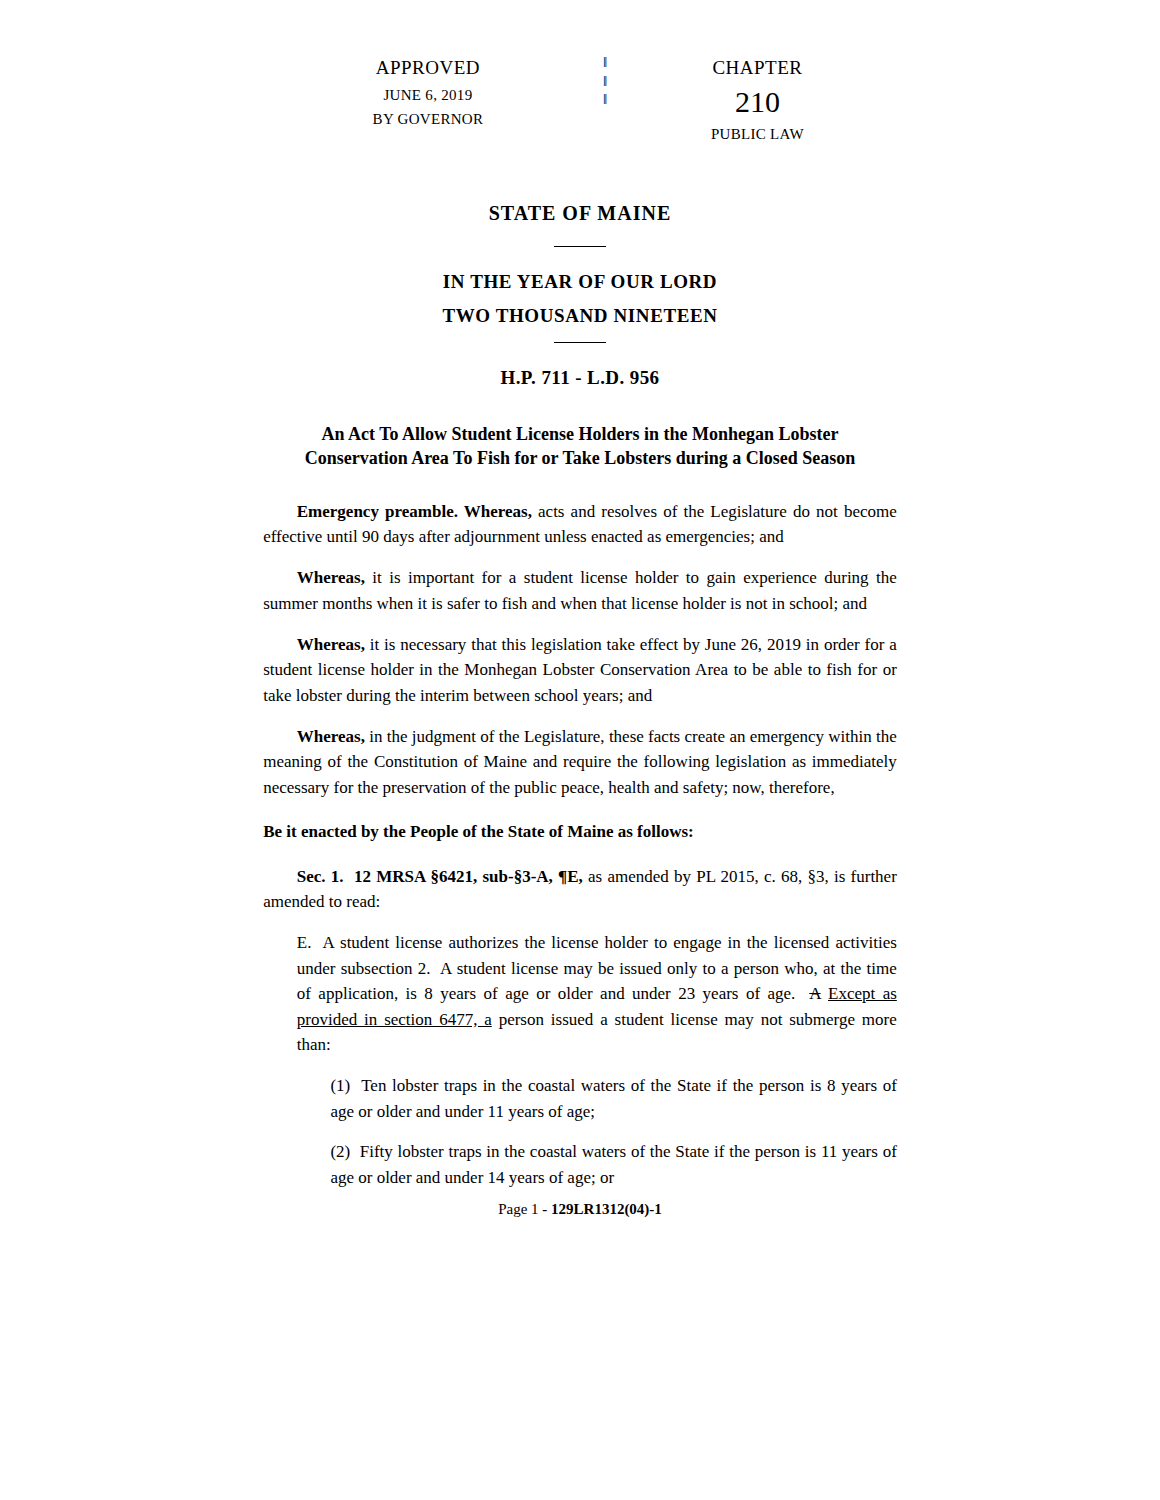| APPROVED JUNE 6, 2019 BY GOVERNOR | ‖ ‖ ‖ | CHAPTER 210 PUBLIC LAW |
STATE OF MAINE
IN THE YEAR OF OUR LORD
TWO THOUSAND NINETEEN
H.P. 711 - L.D. 956
An Act To Allow Student License Holders in the Monhegan Lobster Conservation Area To Fish for or Take Lobsters during a Closed Season
Emergency preamble. Whereas, acts and resolves of the Legislature do not become effective until 90 days after adjournment unless enacted as emergencies; and
Whereas, it is important for a student license holder to gain experience during the summer months when it is safer to fish and when that license holder is not in school; and
Whereas, it is necessary that this legislation take effect by June 26, 2019 in order for a student license holder in the Monhegan Lobster Conservation Area to be able to fish for or take lobster during the interim between school years; and
Whereas, in the judgment of the Legislature, these facts create an emergency within the meaning of the Constitution of Maine and require the following legislation as immediately necessary for the preservation of the public peace, health and safety; now, therefore,
Be it enacted by the People of the State of Maine as follows:
Sec. 1. 12 MRSA §6421, sub-§3-A, ¶E, as amended by PL 2015, c. 68, §3, is further amended to read:
E. A student license authorizes the license holder to engage in the licensed activities under subsection 2. A student license may be issued only to a person who, at the time of application, is 8 years of age or older and under 23 years of age. A Except as provided in section 6477, a person issued a student license may not submerge more than:
(1) Ten lobster traps in the coastal waters of the State if the person is 8 years of age or older and under 11 years of age;
(2) Fifty lobster traps in the coastal waters of the State if the person is 11 years of age or older and under 14 years of age; or
Page 1 - 129LR1312(04)-1